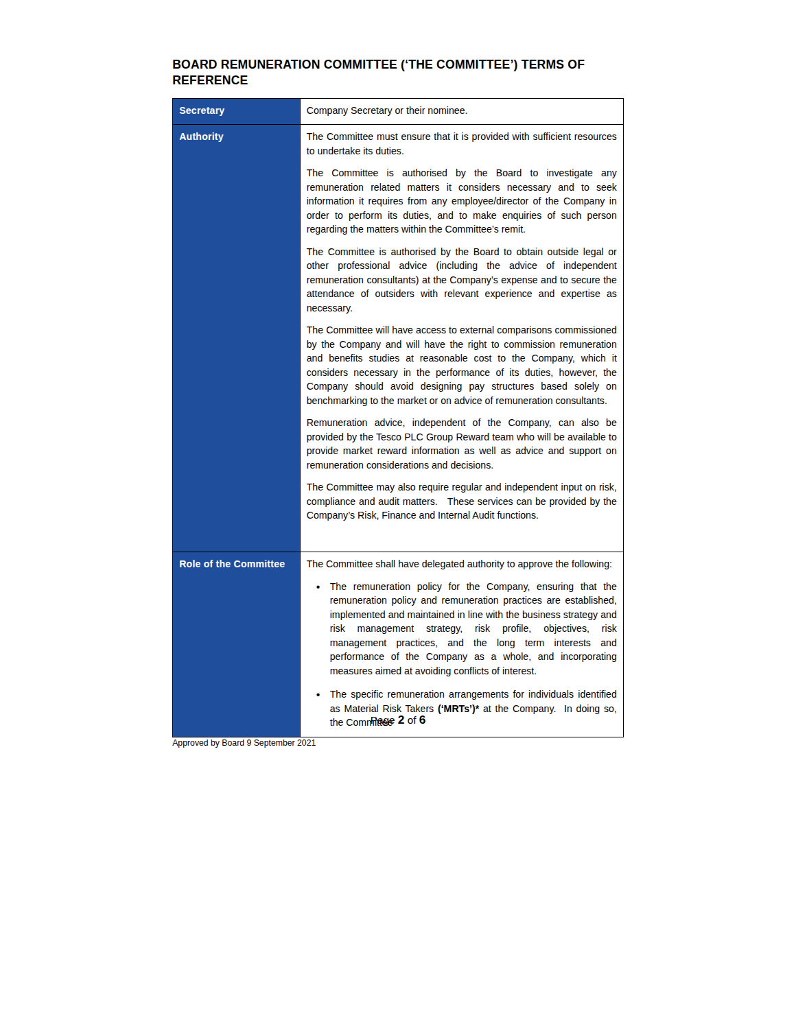BOARD REMUNERATION COMMITTEE (‘THE COMMITTEE’) TERMS OF REFERENCE
| Secretary | Company Secretary or their nominee. |
| Authority | The Committee must ensure that it is provided with sufficient resources to undertake its duties. The Committee is authorised by the Board to investigate any remuneration related matters it considers necessary and to seek information it requires from any employee/director of the Company in order to perform its duties, and to make enquiries of such person regarding the matters within the Committee’s remit. The Committee is authorised by the Board to obtain outside legal or other professional advice (including the advice of independent remuneration consultants) at the Company’s expense and to secure the attendance of outsiders with relevant experience and expertise as necessary. The Committee will have access to external comparisons commissioned by the Company and will have the right to commission remuneration and benefits studies at reasonable cost to the Company, which it considers necessary in the performance of its duties, however, the Company should avoid designing pay structures based solely on benchmarking to the market or on advice of remuneration consultants. Remuneration advice, independent of the Company, can also be provided by the Tesco PLC Group Reward team who will be available to provide market reward information as well as advice and support on remuneration considerations and decisions. The Committee may also require regular and independent input on risk, compliance and audit matters. These services can be provided by the Company’s Risk, Finance and Internal Audit functions. |
| Role of the Committee | The Committee shall have delegated authority to approve the following: The remuneration policy for the Company, ensuring that the remuneration policy and remuneration practices are established, implemented and maintained in line with the business strategy and risk management strategy, risk profile, objectives, risk management practices, and the long term interests and performance of the Company as a whole, and incorporating measures aimed at avoiding conflicts of interest. The specific remuneration arrangements for individuals identified as Material Risk Takers (‘MRTs’)* at the Company. In doing so, the Committee |
Page 2 of 6
Approved by Board 9 September 2021